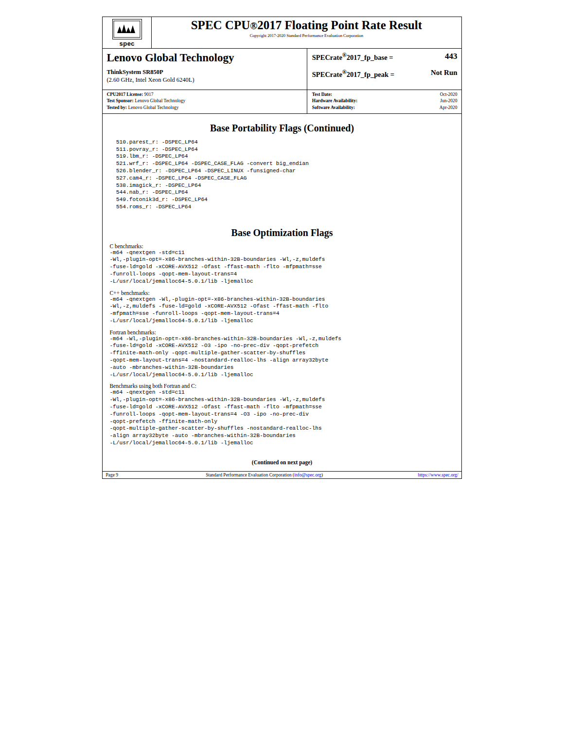spec
SPEC CPU®2017 Floating Point Rate Result
Copyright 2017-2020 Standard Performance Evaluation Corporation
Lenovo Global Technology
ThinkSystem SR850P
(2.60 GHz, Intel Xeon Gold 6240L)
SPECrate®2017_fp_base = 443
SPECrate®2017_fp_peak = Not Run
CPU2017 License: 9017
Test Sponsor: Lenovo Global Technology
Tested by: Lenovo Global Technology
Test Date: Oct-2020
Hardware Availability: Jun-2020
Software Availability: Apr-2020
Base Portability Flags (Continued)
  510.parest_r: -DSPEC_LP64
  511.povray_r: -DSPEC_LP64
  519.lbm_r: -DSPEC_LP64
  521.wrf_r: -DSPEC_LP64 -DSPEC_CASE_FLAG -convert big_endian
  526.blender_r: -DSPEC_LP64 -DSPEC_LINUX -funsigned-char
  527.cam4_r: -DSPEC_LP64 -DSPEC_CASE_FLAG
  538.imagick_r: -DSPEC_LP64
  544.nab_r: -DSPEC_LP64
  549.fotonik3d_r: -DSPEC_LP64
  554.roms_r: -DSPEC_LP64
Base Optimization Flags
C benchmarks:
-m64 -qnextgen -std=c11
-Wl,-plugin-opt=-x86-branches-within-32B-boundaries -Wl,-z,muldefs
-fuse-ld=gold -xCORE-AVX512 -Ofast -ffast-math -flto -mfpmath=sse
-funroll-loops -qopt-mem-layout-trans=4
-L/usr/local/jemalloc64-5.0.1/lib -ljemalloc
C++ benchmarks:
-m64 -qnextgen -Wl,-plugin-opt=-x86-branches-within-32B-boundaries
-Wl,-z,muldefs -fuse-ld=gold -xCORE-AVX512 -Ofast -ffast-math -flto
-mfpmath=sse -funroll-loops -qopt-mem-layout-trans=4
-L/usr/local/jemalloc64-5.0.1/lib -ljemalloc
Fortran benchmarks:
-m64 -Wl,-plugin-opt=-x86-branches-within-32B-boundaries -Wl,-z,muldefs
-fuse-ld=gold -xCORE-AVX512 -O3 -ipo -no-prec-div -qopt-prefetch
-ffinite-math-only -qopt-multiple-gather-scatter-by-shuffles
-qopt-mem-layout-trans=4 -nostandard-realloc-lhs -align array32byte
-auto -mbranches-within-32B-boundaries
-L/usr/local/jemalloc64-5.0.1/lib -ljemalloc
Benchmarks using both Fortran and C:
-m64 -qnextgen -std=c11
-Wl,-plugin-opt=-x86-branches-within-32B-boundaries -Wl,-z,muldefs
-fuse-ld=gold -xCORE-AVX512 -Ofast -ffast-math -flto -mfpmath=sse
-funroll-loops -qopt-mem-layout-trans=4 -O3 -ipo -no-prec-div
-qopt-prefetch -ffinite-math-only
-qopt-multiple-gather-scatter-by-shuffles -nostandard-realloc-lhs
-align array32byte -auto -mbranches-within-32B-boundaries
-L/usr/local/jemalloc64-5.0.1/lib -ljemalloc
(Continued on next page)
Page 9
Standard Performance Evaluation Corporation (info@spec.org)
https://www.spec.org/